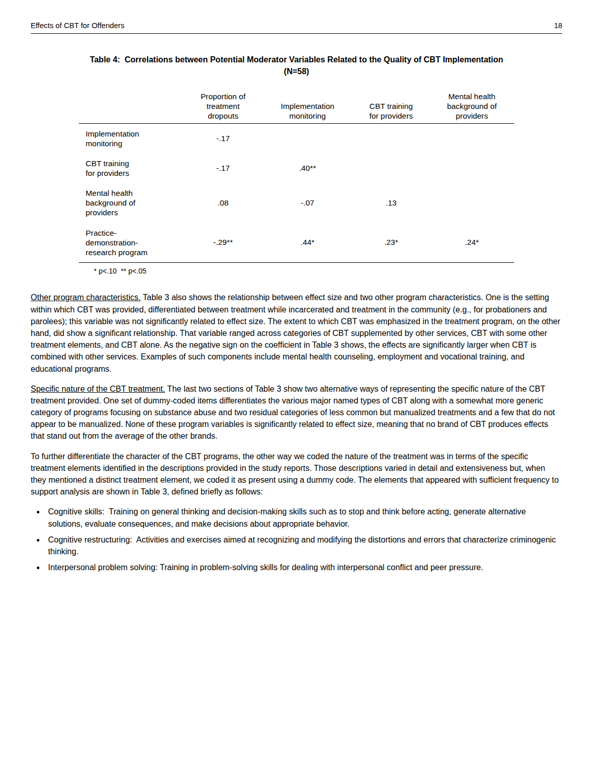Effects of CBT for Offenders
18
Table 4: Correlations between Potential Moderator Variables Related to the Quality of CBT Implementation (N=58)
| | Proportion of treatment dropouts | Implementation monitoring | CBT training for providers | Mental health background of providers |
| --- | --- | --- | --- | --- |
| Implementation monitoring | -.17 | | | |
| CBT training for providers | -.17 | .40** | | |
| Mental health background of providers | .08 | -.07 | .13 | |
| Practice- demonstration- research program | -.29** | .44* | .23* | .24* |
* p<.10 ** p<.05
Other program characteristics. Table 3 also shows the relationship between effect size and two other program characteristics. One is the setting within which CBT was provided, differentiated between treatment while incarcerated and treatment in the community (e.g., for probationers and parolees); this variable was not significantly related to effect size. The extent to which CBT was emphasized in the treatment program, on the other hand, did show a significant relationship. That variable ranged across categories of CBT supplemented by other services, CBT with some other treatment elements, and CBT alone. As the negative sign on the coefficient in Table 3 shows, the effects are significantly larger when CBT is combined with other services. Examples of such components include mental health counseling, employment and vocational training, and educational programs.
Specific nature of the CBT treatment. The last two sections of Table 3 show two alternative ways of representing the specific nature of the CBT treatment provided. One set of dummy-coded items differentiates the various major named types of CBT along with a somewhat more generic category of programs focusing on substance abuse and two residual categories of less common but manualized treatments and a few that do not appear to be manualized. None of these program variables is significantly related to effect size, meaning that no brand of CBT produces effects that stand out from the average of the other brands.
To further differentiate the character of the CBT programs, the other way we coded the nature of the treatment was in terms of the specific treatment elements identified in the descriptions provided in the study reports. Those descriptions varied in detail and extensiveness but, when they mentioned a distinct treatment element, we coded it as present using a dummy code. The elements that appeared with sufficient frequency to support analysis are shown in Table 3, defined briefly as follows:
Cognitive skills: Training on general thinking and decision-making skills such as to stop and think before acting, generate alternative solutions, evaluate consequences, and make decisions about appropriate behavior.
Cognitive restructuring: Activities and exercises aimed at recognizing and modifying the distortions and errors that characterize criminogenic thinking.
Interpersonal problem solving: Training in problem-solving skills for dealing with interpersonal conflict and peer pressure.